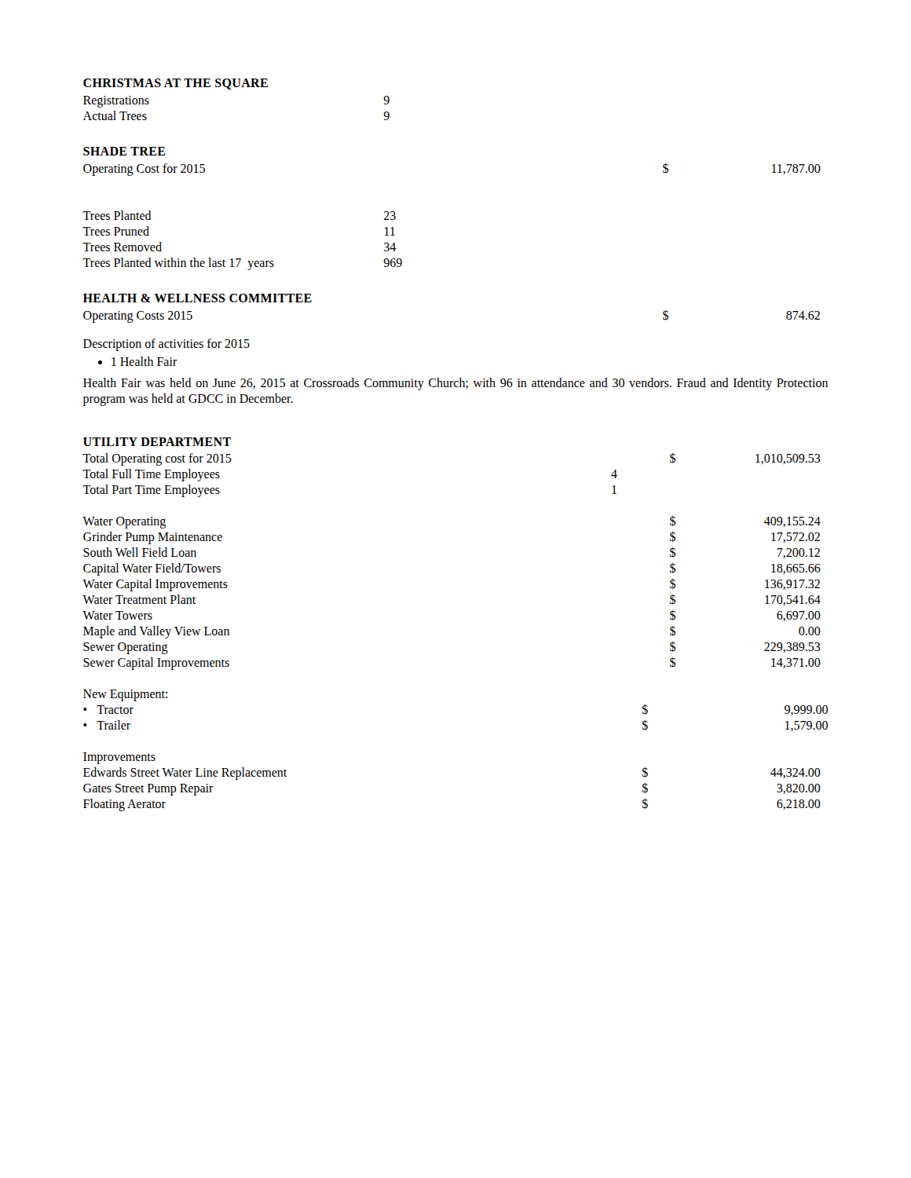CHRISTMAS AT THE SQUARE
| Registrations | 9 | | | |
| Actual Trees | 9 | | | |
SHADE TREE
| Operating Cost for 2015 | | | $ | 11,787.00 |
| Trees Planted | 23 | | | |
| Trees Pruned | 11 | | | |
| Trees Removed | 34 | | | |
| Trees Planted within the last 17 years | 969 | | | |
HEALTH & WELLNESS COMMITTEE
| Operating Costs 2015 | | | $ | 874.62 |
Description of activities for 2015
1 Health Fair
Health Fair was held on June 26, 2015 at Crossroads Community Church; with 96 in attendance and 30 vendors. Fraud and Identity Protection program was held at GDCC in December.
UTILITY DEPARTMENT
| Total Operating cost for 2015 | | $ | 1,010,509.53 |
| Total Full Time Employees | | 4 | | |
| Total Part Time Employees | | 1 | | |
| Water Operating | | $ | 409,155.24 |
| Grinder Pump Maintenance | | $ | 17,572.02 |
| South Well Field Loan | | $ | 7,200.12 |
| Capital Water Field/Towers | | $ | 18,665.66 |
| Water Capital Improvements | | $ | 136,917.32 |
| Water Treatment Plant | | $ | 170,541.64 |
| Water Towers | | $ | 6,697.00 |
| Maple and Valley View Loan | | $ | 0.00 |
| Sewer Operating | | $ | 229,389.53 |
| Sewer Capital Improvements | | $ | 14,371.00 |
| New Equipment: | | | |
| • Tractor | | $ | 9,999.00 |
| • Trailer | | $ | 1,579.00 |
| Improvements | | | |
| Edwards Street Water Line Replacement | | $ | 44,324.00 |
| Gates Street Pump Repair | | $ | 3,820.00 |
| Floating Aerator | | $ | 6,218.00 |